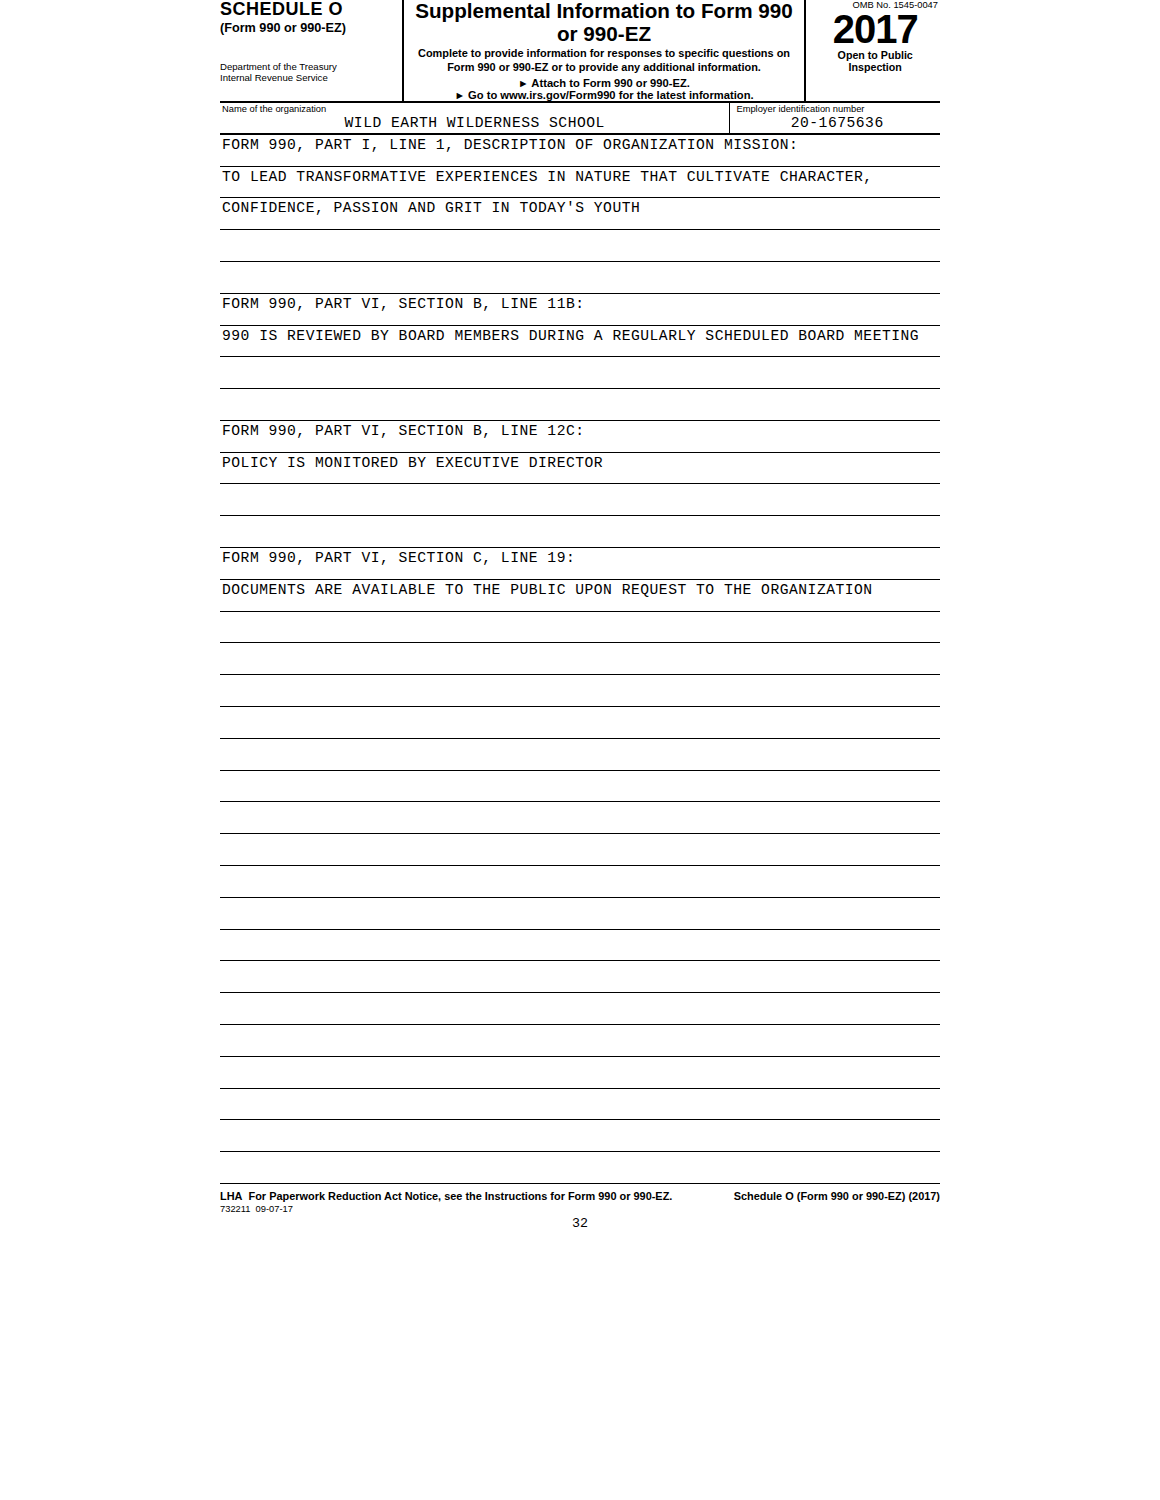SCHEDULE O
(Form 990 or 990-EZ)
Department of the Treasury
Internal Revenue Service
Supplemental Information to Form 990 or 990-EZ
Complete to provide information for responses to specific questions on
Form 990 or 990-EZ or to provide any additional information.
► Attach to Form 990 or 990-EZ.
► Go to www.irs.gov/Form990 for the latest information.
OMB No. 1545-0047
2017
Open to Public
Inspection
Name of the organization
WILD EARTH WILDERNESS SCHOOL
Employer identification number
20-1675636
FORM 990, PART I, LINE 1, DESCRIPTION OF ORGANIZATION MISSION:
TO LEAD TRANSFORMATIVE EXPERIENCES IN NATURE THAT CULTIVATE CHARACTER,
CONFIDENCE, PASSION AND GRIT IN TODAY'S YOUTH
FORM 990, PART VI, SECTION B, LINE 11B:
990 IS REVIEWED BY BOARD MEMBERS DURING A REGULARLY SCHEDULED BOARD MEETING
FORM 990, PART VI, SECTION B, LINE 12C:
POLICY IS MONITORED BY EXECUTIVE DIRECTOR
FORM 990, PART VI, SECTION C, LINE 19:
DOCUMENTS ARE AVAILABLE TO THE PUBLIC UPON REQUEST TO THE ORGANIZATION
LHA For Paperwork Reduction Act Notice, see the Instructions for Form 990 or 990-EZ.
Schedule O (Form 990 or 990-EZ) (2017)
732211 09-07-17
32